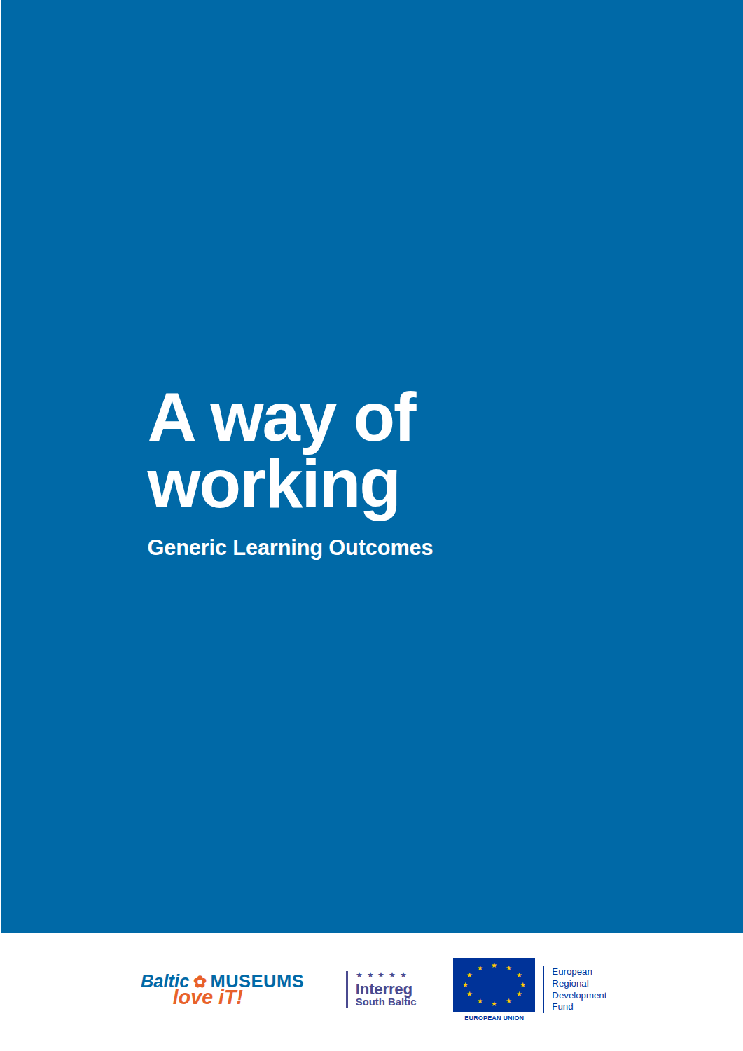A way of working
Generic Learning Outcomes
Baltic ✿ MUSEUMS
love iT!
★ ★ ★ ★ ★
Interreg
South Baltic
★ ★ ★ ★ ★ ★ ★ ★ ★ ★ ★ ★
EUROPEAN UNION
European
Regional
Development
Fund